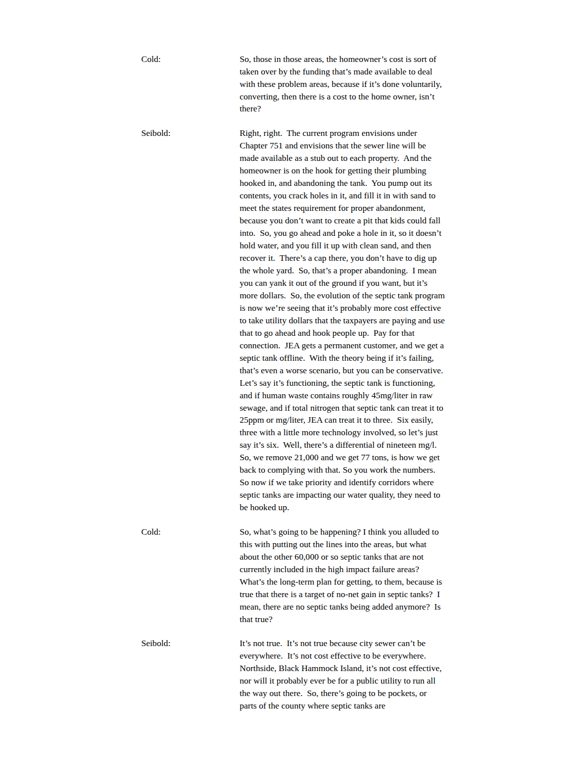| Cold: | So, those in those areas, the homeowner’s cost is sort of taken over by the funding that’s made available to deal with these problem areas, because if it’s done voluntarily, converting, then there is a cost to the home owner, isn’t there? |
| Seibold: | Right, right. The current program envisions under Chapter 751 and envisions that the sewer line will be made available as a stub out to each property. And the homeowner is on the hook for getting their plumbing hooked in, and abandoning the tank. You pump out its contents, you crack holes in it, and fill it in with sand to meet the states requirement for proper abandonment, because you don’t want to create a pit that kids could fall into. So, you go ahead and poke a hole in it, so it doesn’t hold water, and you fill it up with clean sand, and then recover it. There’s a cap there, you don’t have to dig up the whole yard. So, that’s a proper abandoning. I mean you can yank it out of the ground if you want, but it’s more dollars. So, the evolution of the septic tank program is now we’re seeing that it’s probably more cost effective to take utility dollars that the taxpayers are paying and use that to go ahead and hook people up. Pay for that connection. JEA gets a permanent customer, and we get a septic tank offline. With the theory being if it’s failing, that’s even a worse scenario, but you can be conservative. Let’s say it’s functioning, the septic tank is functioning, and if human waste contains roughly 45mg/liter in raw sewage, and if total nitrogen that septic tank can treat it to 25ppm or mg/liter, JEA can treat it to three. Six easily, three with a little more technology involved, so let’s just say it’s six. Well, there’s a differential of nineteen mg/l. So, we remove 21,000 and we get 77 tons, is how we get back to complying with that. So you work the numbers. So now if we take priority and identify corridors where septic tanks are impacting our water quality, they need to be hooked up. |
| Cold: | So, what’s going to be happening? I think you alluded to this with putting out the lines into the areas, but what about the other 60,000 or so septic tanks that are not currently included in the high impact failure areas? What’s the long-term plan for getting, to them, because is true that there is a target of no-net gain in septic tanks? I mean, there are no septic tanks being added anymore? Is that true? |
| Seibold: | It’s not true. It’s not true because city sewer can’t be everywhere. It’s not cost effective to be everywhere. Northside, Black Hammock Island, it’s not cost effective, nor will it probably ever be for a public utility to run all the way out there. So, there’s going to be pockets, or parts of the county where septic tanks are |